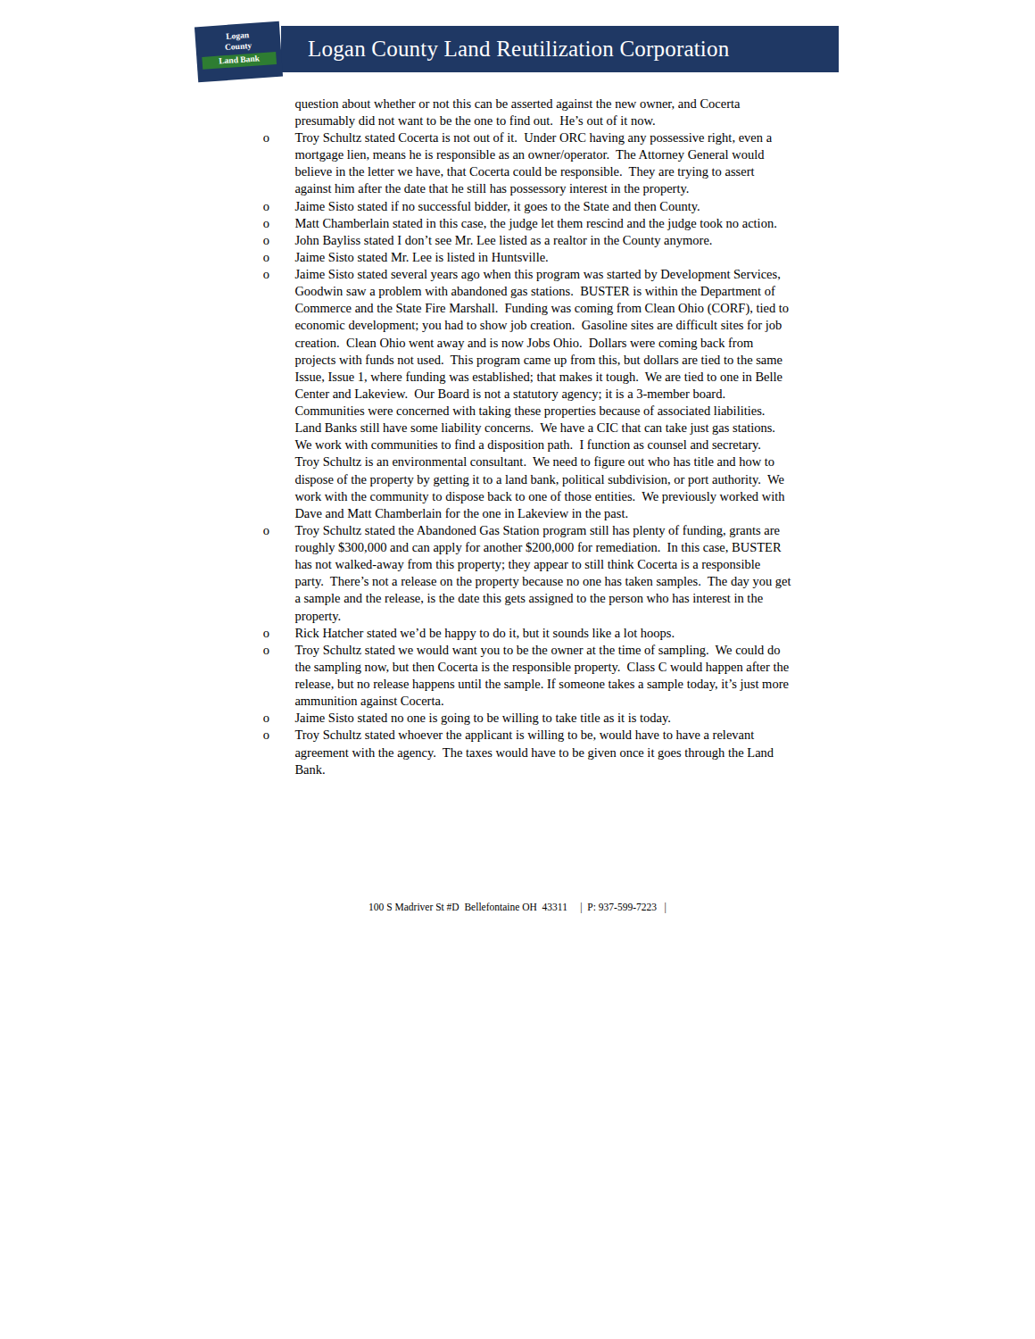Logan County Land Reutilization Corporation
Logan
County
Land Bank
question about whether or not this can be asserted against the new owner, and Cocerta presumably did not want to be the one to find out. He’s out of it now.
Troy Schultz stated Cocerta is not out of it. Under ORC having any possessive right, even a mortgage lien, means he is responsible as an owner/operator. The Attorney General would believe in the letter we have, that Cocerta could be responsible. They are trying to assert against him after the date that he still has possessory interest in the property.
Jaime Sisto stated if no successful bidder, it goes to the State and then County.
Matt Chamberlain stated in this case, the judge let them rescind and the judge took no action.
John Bayliss stated I don’t see Mr. Lee listed as a realtor in the County anymore.
Jaime Sisto stated Mr. Lee is listed in Huntsville.
Jaime Sisto stated several years ago when this program was started by Development Services, Goodwin saw a problem with abandoned gas stations. BUSTER is within the Department of Commerce and the State Fire Marshall. Funding was coming from Clean Ohio (CORF), tied to economic development; you had to show job creation. Gasoline sites are difficult sites for job creation. Clean Ohio went away and is now Jobs Ohio. Dollars were coming back from projects with funds not used. This program came up from this, but dollars are tied to the same Issue, Issue 1, where funding was established; that makes it tough. We are tied to one in Belle Center and Lakeview. Our Board is not a statutory agency; it is a 3-member board. Communities were concerned with taking these properties because of associated liabilities. Land Banks still have some liability concerns. We have a CIC that can take just gas stations. We work with communities to find a disposition path. I function as counsel and secretary. Troy Schultz is an environmental consultant. We need to figure out who has title and how to dispose of the property by getting it to a land bank, political subdivision, or port authority. We work with the community to dispose back to one of those entities. We previously worked with Dave and Matt Chamberlain for the one in Lakeview in the past.
Troy Schultz stated the Abandoned Gas Station program still has plenty of funding, grants are roughly $300,000 and can apply for another $200,000 for remediation. In this case, BUSTER has not walked-away from this property; they appear to still think Cocerta is a responsible party. There’s not a release on the property because no one has taken samples. The day you get a sample and the release, is the date this gets assigned to the person who has interest in the property.
Rick Hatcher stated we’d be happy to do it, but it sounds like a lot hoops.
Troy Schultz stated we would want you to be the owner at the time of sampling. We could do the sampling now, but then Cocerta is the responsible property. Class C would happen after the release, but no release happens until the sample. If someone takes a sample today, it’s just more ammunition against Cocerta.
Jaime Sisto stated no one is going to be willing to take title as it is today.
Troy Schultz stated whoever the applicant is willing to be, would have to have a relevant agreement with the agency. The taxes would have to be given once it goes through the Land Bank.
100 S Madriver St #D Bellefontaine OH 43311 | P: 937-599-7223 |